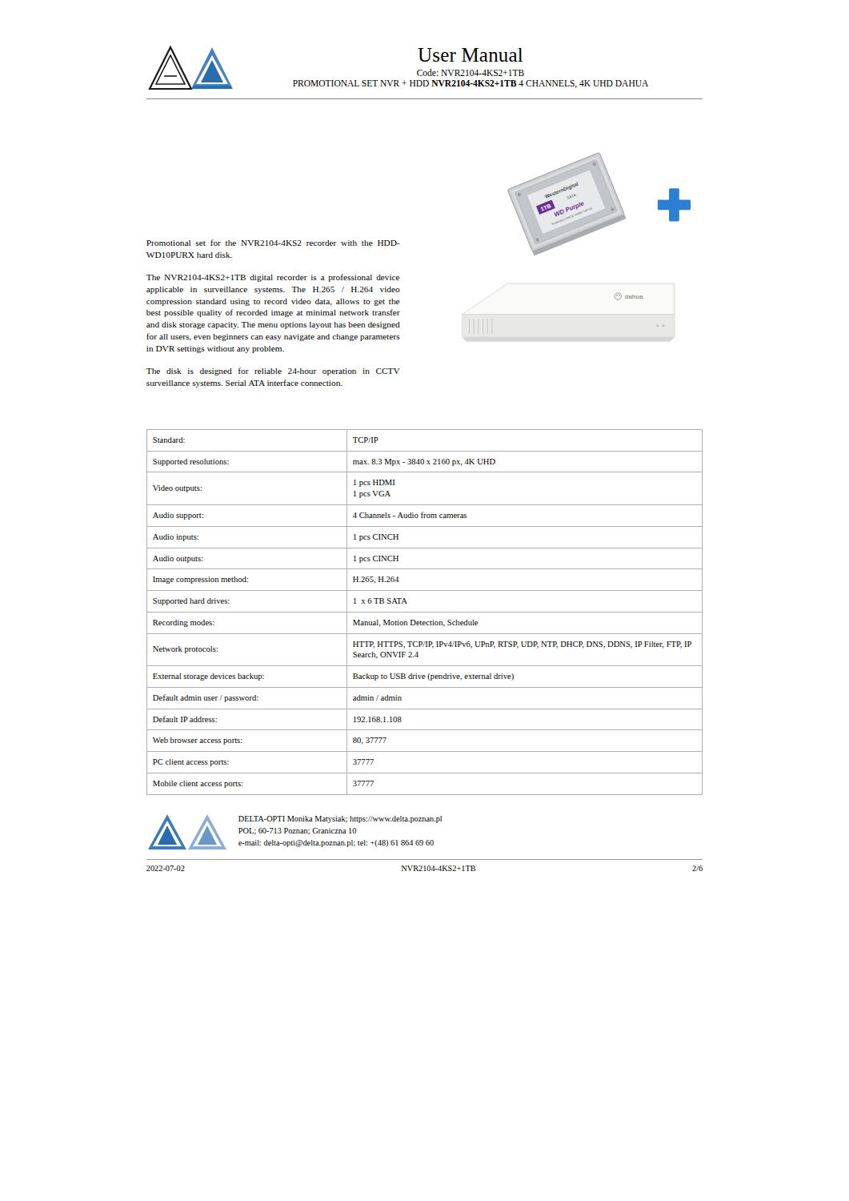User Manual
Code: NVR2104-4KS2+1TB
PROMOTIONAL SET NVR + HDD NVR2104-4KS2+1TB 4 CHANNELS, 4K UHD DAHUA
Promotional set for the NVR2104-4KS2 recorder with the HDD-WD10PURX hard disk.
The NVR2104-4KS2+1TB digital recorder is a professional device applicable in surveillance systems. The H.265 / H.264 video compression standard using to record video data, allows to get the best possible quality of recorded image at minimal network transfer and disk storage capacity. The menu options layout has been designed for all users, even beginners can easy navigate and change parameters in DVR settings without any problem.
The disk is designed for reliable 24-hour operation in CCTV surveillance systems. Serial ATA interface connection.
WesternDigital 1TB SATA WD Purple SURVEILLANCE HARD DRIVE dahua
| Standard: | TCP/IP |
| Supported resolutions: | max. 8.3 Mpx - 3840 x 2160 px, 4K UHD |
| Video outputs: | 1 pcs HDMI 1 pcs VGA |
| Audio support: | 4 Channels - Audio from cameras |
| Audio inputs: | 1 pcs CINCH |
| Audio outputs: | 1 pcs CINCH |
| Image compression method: | H.265, H.264 |
| Supported hard drives: | 1 x 6 TB SATA |
| Recording modes: | Manual, Motion Detection, Schedule |
| Network protocols: | HTTP, HTTPS, TCP/IP, IPv4/IPv6, UPnP, RTSP, UDP, NTP, DHCP, DNS, DDNS, IP Filter, FTP, IP Search, ONVIF 2.4 |
| External storage devices backup: | Backup to USB drive (pendrive, external drive) |
| Default admin user / password: | admin / admin |
| Default IP address: | 192.168.1.108 |
| Web browser access ports: | 80, 37777 |
| PC client access ports: | 37777 |
| Mobile client access ports: | 37777 |
DELTA-OPTI Monika Matysiak; https://www.delta.poznan.pl
POL; 60-713 Poznan; Graniczna 10
e-mail: delta-opti@delta.poznan.pl; tel: +(48) 61 864 69 60
2022-07-02 NVR2104-4KS2+1TB 2/6